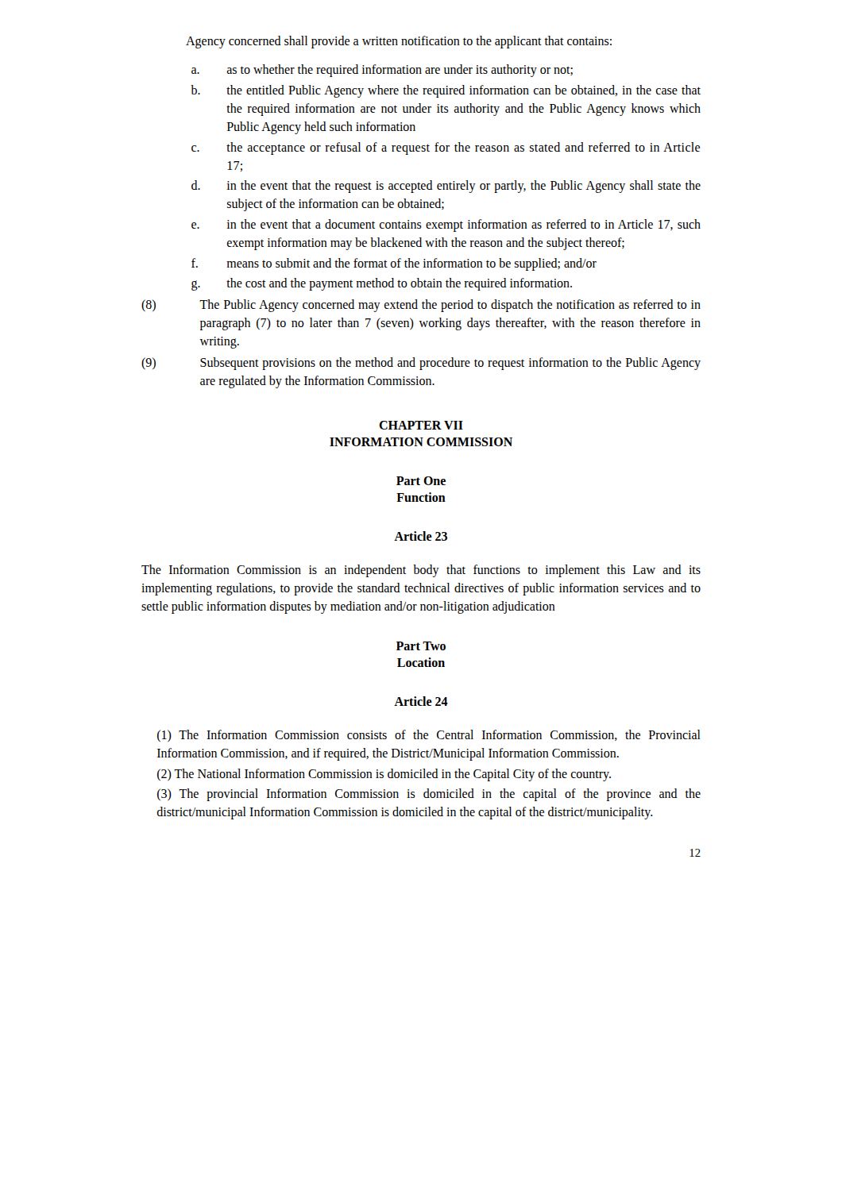Agency concerned shall provide a written notification to the applicant that contains:
a. as to whether the required information are under its authority or not;
b. the entitled Public Agency where the required information can be obtained, in the case that the required information are not under its authority and the Public Agency knows which Public Agency held such information
c. the acceptance or refusal of a request for the reason as stated and referred to in Article 17;
d. in the event that the request is accepted entirely or partly, the Public Agency shall state the subject of the information can be obtained;
e. in the event that a document contains exempt information as referred to in Article 17, such exempt information may be blackened with the reason and the subject thereof;
f. means to submit and the format of the information to be supplied; and/or
g. the cost and the payment method to obtain the required information.
(8) The Public Agency concerned may extend the period to dispatch the notification as referred to in paragraph (7) to no later than 7 (seven) working days thereafter, with the reason therefore in writing.
(9) Subsequent provisions on the method and procedure to request information to the Public Agency are regulated by the Information Commission.
CHAPTER VII INFORMATION COMMISSION
Part One Function
Article 23
The Information Commission is an independent body that functions to implement this Law and its implementing regulations, to provide the standard technical directives of public information services and to settle public information disputes by mediation and/or non-litigation adjudication
Part Two Location
Article 24
(1) The Information Commission consists of the Central Information Commission, the Provincial Information Commission, and if required, the District/Municipal Information Commission.
(2) The National Information Commission is domiciled in the Capital City of the country.
(3) The provincial Information Commission is domiciled in the capital of the province and the district/municipal Information Commission is domiciled in the capital of the district/municipality.
12